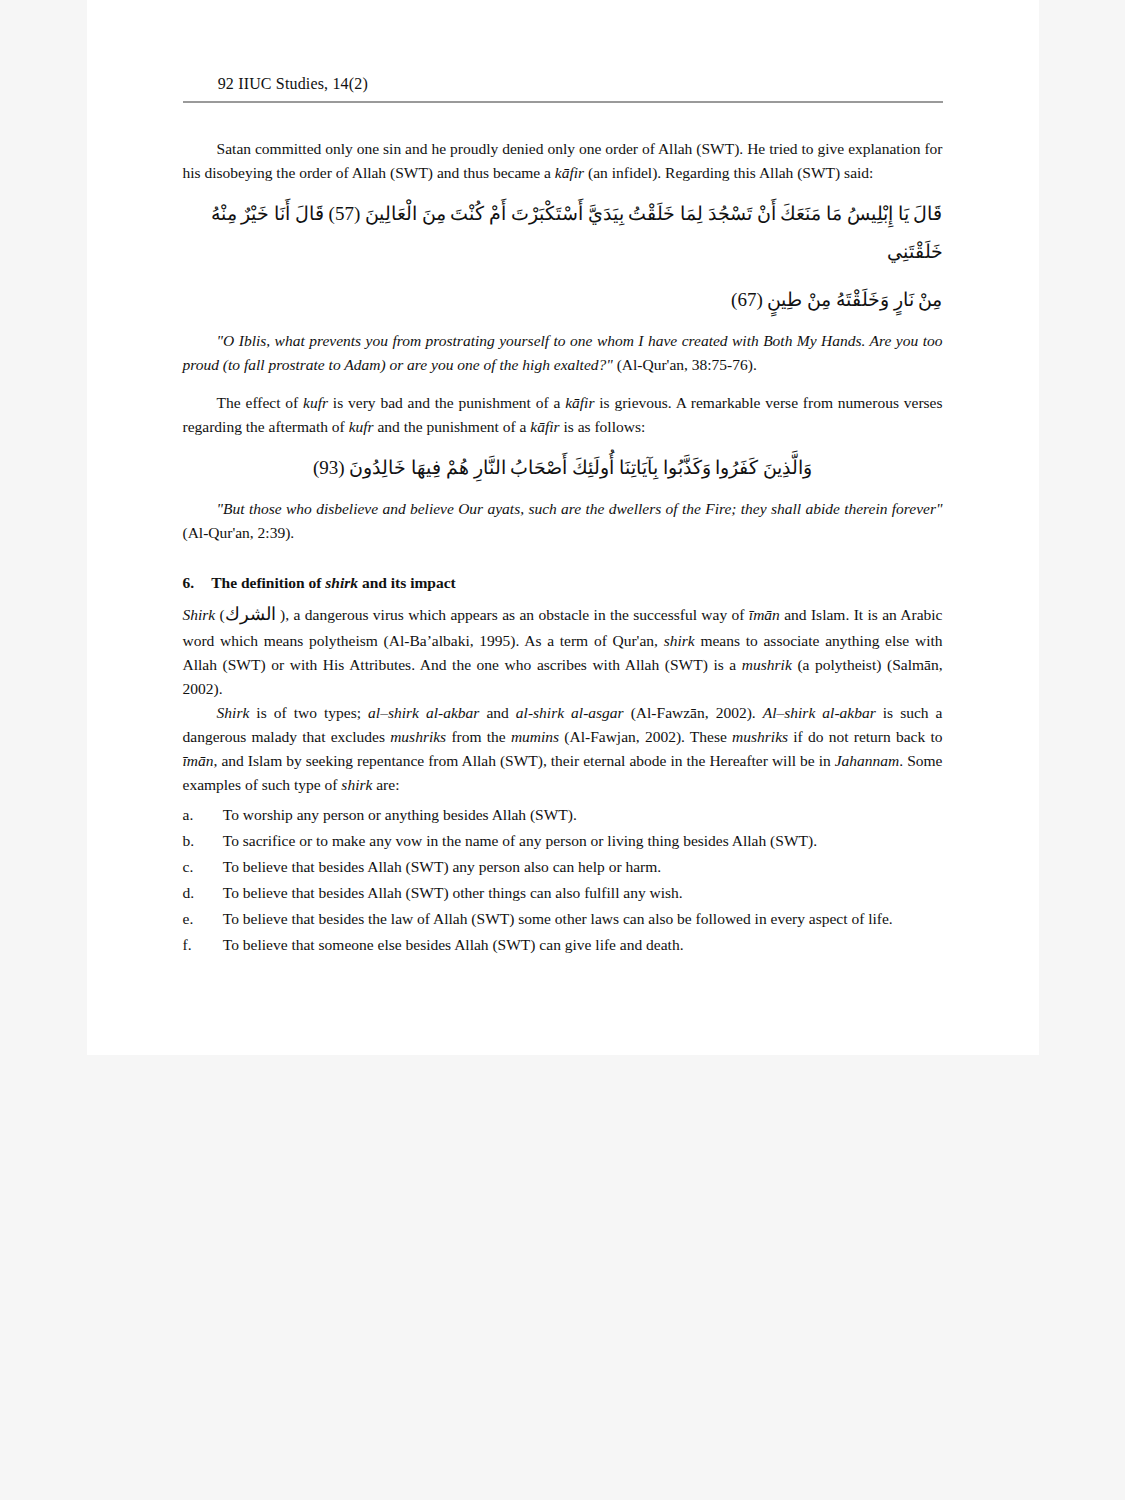92 IIUC Studies, 14(2)
Satan committed only one sin and he proudly denied only one order of Allah (SWT). He tried to give explanation for his disobeying the order of Allah (SWT) and thus became a kāfir (an infidel). Regarding this Allah (SWT) said:
قَالَ يَا إِبْلِيسُ مَا مَنَعَكَ أَنْ تَسْجُدَ لِمَا خَلَقْتُ بِيَدَيَّ أَسْتَكْبَرْتَ أَمْ كُنْتَ مِنَ الْعَالِينَ (75) قَالَ أَنَا خَيْرٌ مِنْهُ خَلَقْتَنِي
مِنْ نَارٍ وَخَلَقْتَهُ مِنْ طِينٍ (76)
"O Iblis, what prevents you from prostrating yourself to one whom I have created with Both My Hands. Are you too proud (to fall prostrate to Adam) or are you one of the high exalted?" (Al-Qur'an, 38:75-76).
The effect of kufr is very bad and the punishment of a kāfir is grievous. A remarkable verse from numerous verses regarding the aftermath of kufr and the punishment of a kāfir is as follows:
وَالَّذِينَ كَفَرُوا وَكَذَّبُوا بِآيَاتِنَا أُولَئِكَ أَصْحَابُ النَّارِ هُمْ فِيهَا خَالِدُونَ (39)
"But those who disbelieve and believe Our ayats, such are the dwellers of the Fire; they shall abide therein forever" (Al-Qur'an, 2:39).
6. The definition of shirk and its impact
Shirk (الشرك ), a dangerous virus which appears as an obstacle in the successful way of īmān and Islam. It is an Arabic word which means polytheism (Al-Ba’albaki, 1995). As a term of Qur'an, shirk means to associate anything else with Allah (SWT) or with His Attributes. And the one who ascribes with Allah (SWT) is a mushrik (a polytheist) (Salmān, 2002).
Shirk is of two types; al–shirk al-akbar and al-shirk al-asgar (Al-Fawzān, 2002). Al–shirk al-akbar is such a dangerous malady that excludes mushriks from the mumins (Al-Fawjan, 2002). These mushriks if do not return back to īmān, and Islam by seeking repentance from Allah (SWT), their eternal abode in the Hereafter will be in Jahannam. Some examples of such type of shirk are:
a. To worship any person or anything besides Allah (SWT).
b. To sacrifice or to make any vow in the name of any person or living thing besides Allah (SWT).
c. To believe that besides Allah (SWT) any person also can help or harm.
d. To believe that besides Allah (SWT) other things can also fulfill any wish.
e. To believe that besides the law of Allah (SWT) some other laws can also be followed in every aspect of life.
f. To believe that someone else besides Allah (SWT) can give life and death.